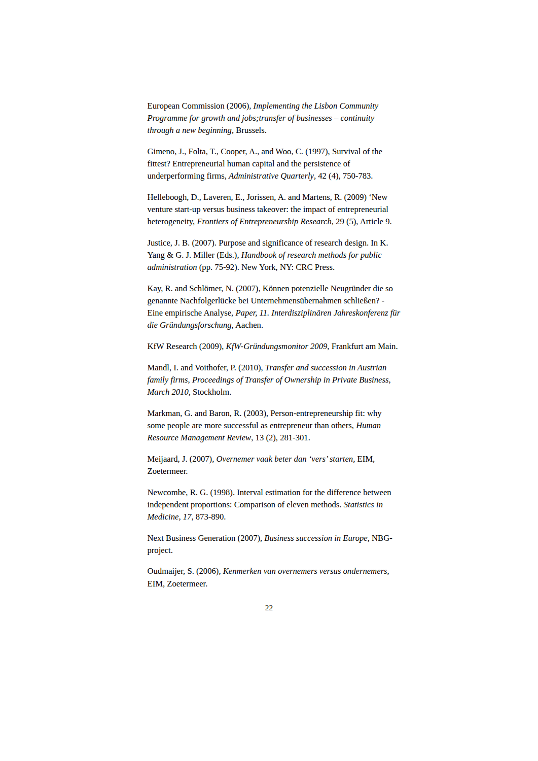European Commission (2006), Implementing the Lisbon Community Programme for growth and jobs;transfer of businesses – continuity through a new beginning, Brussels.
Gimeno, J., Folta, T., Cooper, A., and Woo, C. (1997), Survival of the fittest? Entrepreneurial human capital and the persistence of underperforming firms, Administrative Quarterly, 42 (4), 750-783.
Helleboogh, D., Laveren, E., Jorissen, A. and Martens, R. (2009) ‘New venture start-up versus business takeover: the impact of entrepreneurial heterogeneity, Frontiers of Entrepreneurship Research, 29 (5), Article 9.
Justice, J. B. (2007). Purpose and significance of research design. In K. Yang & G. J. Miller (Eds.), Handbook of research methods for public administration (pp. 75-92). New York, NY: CRC Press.
Kay, R. and Schlömer, N. (2007), Können potenzielle Neugründer die so genannte Nachfolgerlücke bei Unternehmensübernahmen schließen? - Eine empirische Analyse, Paper, 11. Interdisziplinären Jahreskonferenz für die Gründungsforschung, Aachen.
KfW Research (2009), KfW-Gründungsmonitor 2009, Frankfurt am Main.
Mandl, I. and Voithofer, P. (2010), Transfer and succession in Austrian family firms, Proceedings of Transfer of Ownership in Private Business, March 2010, Stockholm.
Markman, G. and Baron, R. (2003), Person-entrepreneurship fit: why some people are more successful as entrepreneur than others, Human Resource Management Review, 13 (2), 281-301.
Meijaard, J. (2007), Overnemer vaak beter dan ‘vers’ starten, EIM, Zoetermeer.
Newcombe, R. G. (1998). Interval estimation for the difference between independent proportions: Comparison of eleven methods. Statistics in Medicine, 17, 873-890.
Next Business Generation (2007), Business succession in Europe, NBG-project.
Oudmaijer, S. (2006), Kenmerken van overnemers versus ondernemers, EIM, Zoetermeer.
22